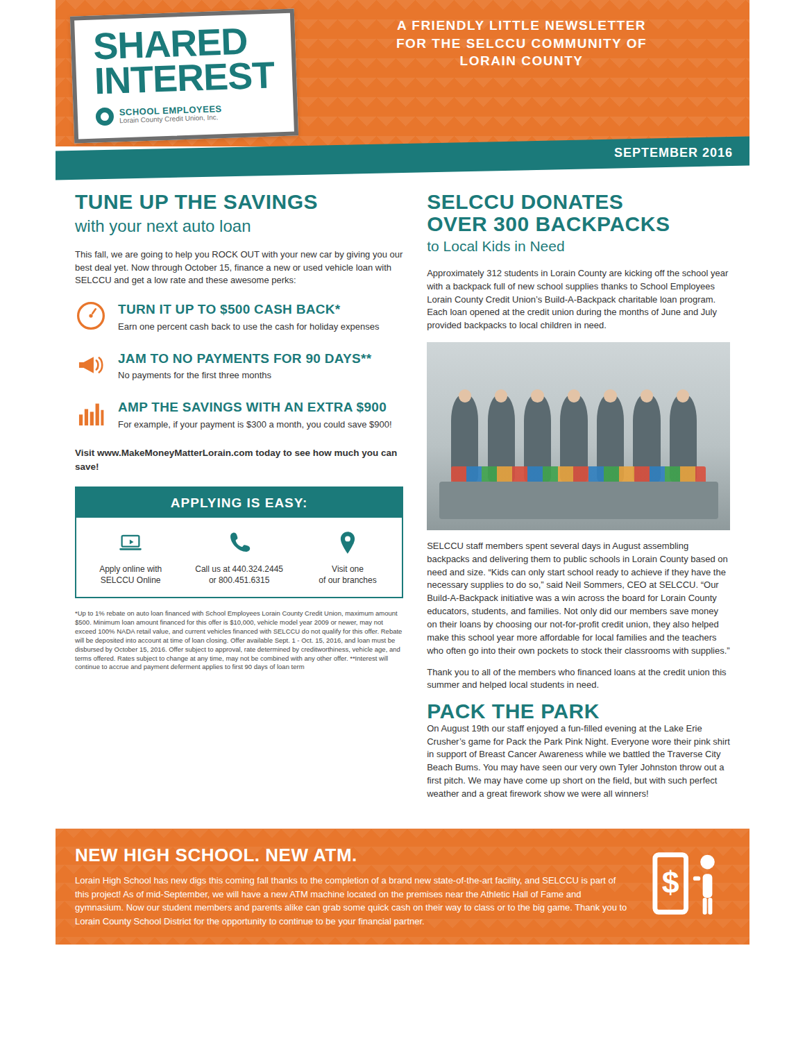Shared
Interest
School Employees Lorain County Credit Union, Inc.
A friendly little newsletter
for the SELCCU community of
Lorain County
September 2016
Tune up the savings
with your next auto loan
This fall, we are going to help you ROCK OUT with your new car by giving you our best deal yet. Now through October 15, finance a new or used vehicle loan with SELCCU and get a low rate and these awesome perks:
Turn it up to $500 cash back*
Earn one percent cash back to use the cash for holiday expenses
Jam to no payments for 90 days**
No payments for the first three months
Amp the savings with an extra $900
For example, if your payment is $300 a month, you could save $900!
Visit www.MakeMoneyMatterLorain.com today to see how much you can save!
Applying is easy:
Apply online with
SELCCU Online
Call us at 440.324.2445
or 800.451.6315
Visit one
of our branches
*Up to 1% rebate on auto loan financed with School Employees Lorain County Credit Union, maximum amount $500. Minimum loan amount financed for this offer is $10,000, vehicle model year 2009 or newer, may not exceed 100% NADA retail value, and current vehicles financed with SELCCU do not qualify for this offer. Rebate will be deposited into account at time of loan closing. Offer available Sept. 1 - Oct. 15, 2016, and loan must be disbursed by October 15, 2016. Offer subject to approval, rate determined by creditworthiness, vehicle age, and terms offered. Rates subject to change at any time, may not be combined with any other offer. **Interest will continue to accrue and payment deferment applies to first 90 days of loan term
SELCCU donates
over 300 backpacks
to Local Kids in Need
Approximately 312 students in Lorain County are kicking off the school year with a backpack full of new school supplies thanks to School Employees Lorain County Credit Union’s Build-A-Backpack charitable loan program. Each loan opened at the credit union during the months of June and July provided backpacks to local children in need.
SELCCU staff with donated backpacks
SELCCU staff members spent several days in August assembling backpacks and delivering them to public schools in Lorain County based on need and size. “Kids can only start school ready to achieve if they have the necessary supplies to do so,” said Neil Sommers, CEO at SELCCU. “Our Build-A-Backpack initiative was a win across the board for Lorain County educators, students, and families. Not only did our members save money on their loans by choosing our not-for-profit credit union, they also helped make this school year more affordable for local families and the teachers who often go into their own pockets to stock their classrooms with supplies.”
Thank you to all of the members who financed loans at the credit union this summer and helped local students in need.
Pack the Park
On August 19th our staff enjoyed a fun-filled evening at the Lake Erie Crusher’s game for Pack the Park Pink Night. Everyone wore their pink shirt in support of Breast Cancer Awareness while we battled the Traverse City Beach Bums. You may have seen our very own Tyler Johnston throw out a first pitch. We may have come up short on the field, but with such perfect weather and a great firework show we were all winners!
New High School. New ATM.
Lorain High School has new digs this coming fall thanks to the completion of a brand new state-of-the-art facility, and SELCCU is part of this project! As of mid-September, we will have a new ATM machine located on the premises near the Athletic Hall of Fame and gymnasium. Now our student members and parents alike can grab some quick cash on their way to class or to the big game. Thank you to Lorain County School District for the opportunity to continue to be your financial partner.
$